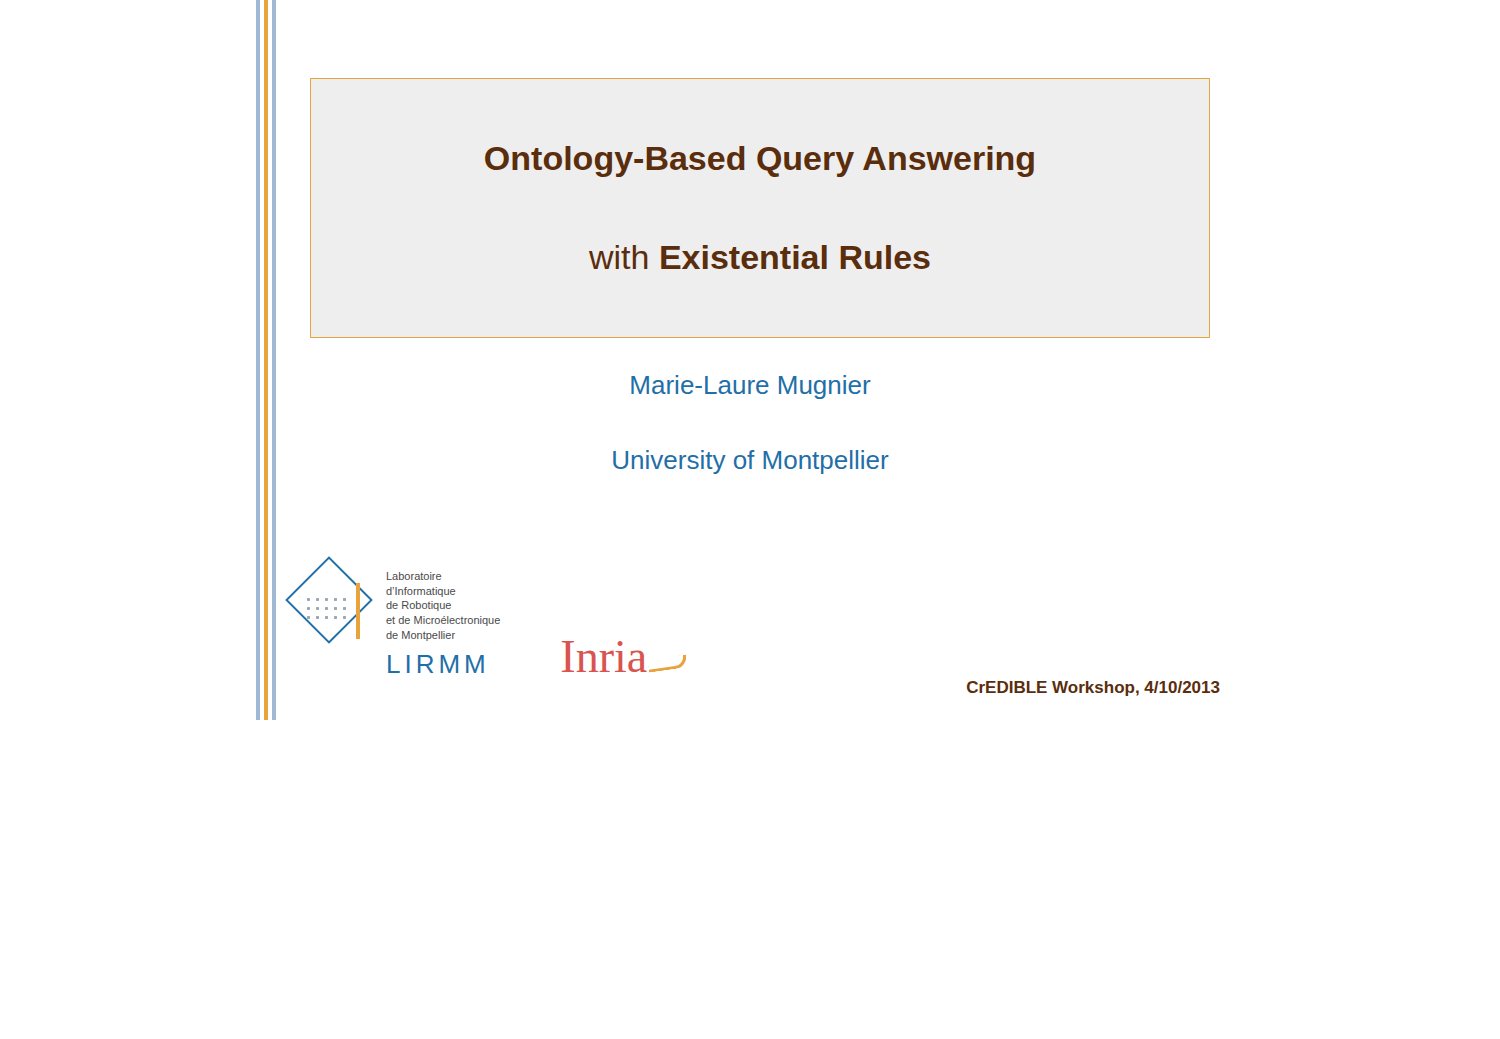Ontology-Based Query Answering
with Existential Rules
Marie-Laure Mugnier
University of Montpellier
Laboratoire
d’Informatique
de Robotique
et de Microélectronique
de Montpellier
LIRMM
Inria
CrEDIBLE Workshop, 4/10/2013